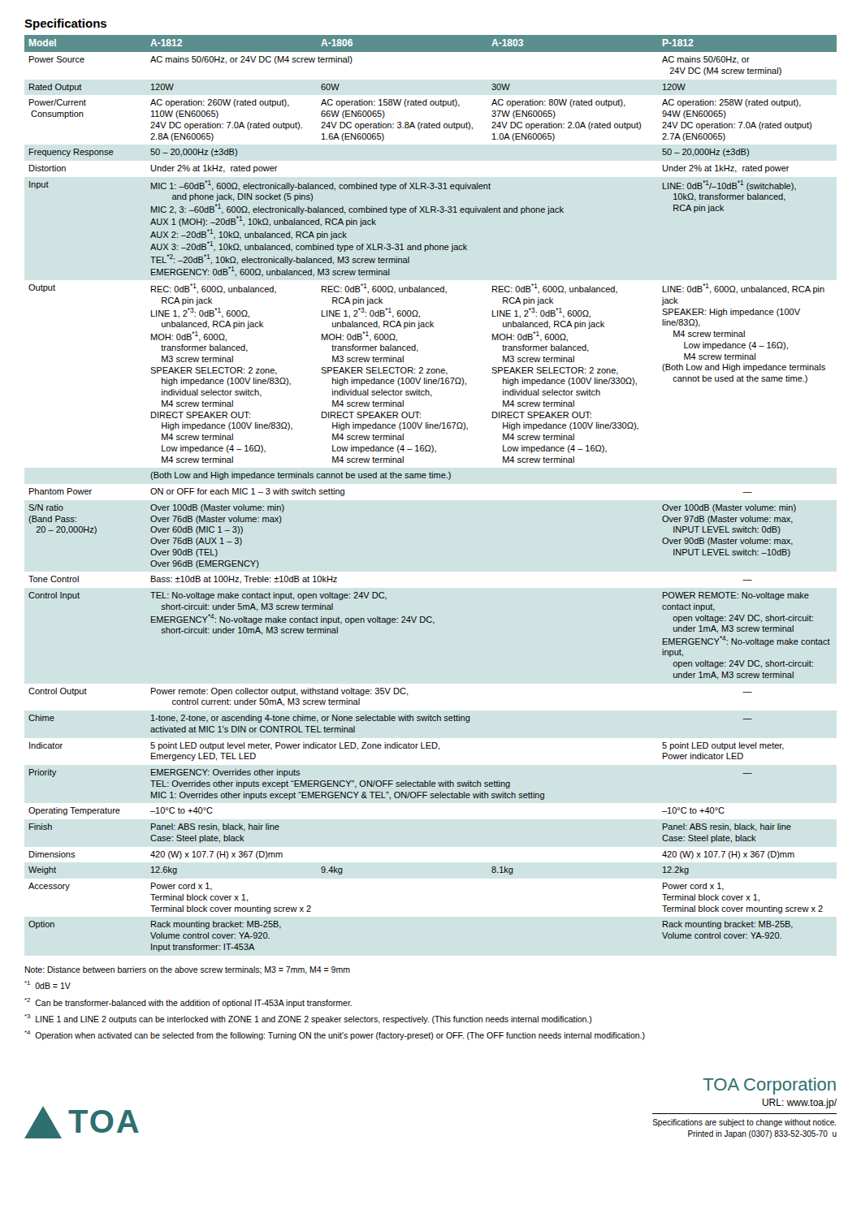Specifications
| Model | A-1812 | A-1806 | A-1803 | P-1812 |
| Power Source | AC mains 50/60Hz, or 24V DC (M4 screw terminal) | AC mains 50/60Hz, or 24V DC (M4 screw terminal) |
| Rated Output | 120W | 60W | 30W | 120W |
| Power/Current Consumption | AC operation: 260W (rated output), 110W (EN60065) 24V DC operation: 7.0A (rated output). 2.8A (EN60065) | AC operation: 158W (rated output), 66W (EN60065) 24V DC operation: 3.8A (rated output), 1.6A (EN60065) | AC operation: 80W (rated output), 37W (EN60065) 24V DC operation: 2.0A (rated output) 1.0A (EN60065) | AC operation: 258W (rated output), 94W (EN60065) 24V DC operation: 7.0A (rated output) 2.7A (EN60065) |
| Frequency Response | 50 – 20,000Hz (±3dB) | 50 – 20,000Hz (±3dB) |
| Distortion | Under 2% at 1kHz, rated power | Under 2% at 1kHz, rated power |
| Input | MIC 1: –60dB *1 , 600Ω, electronically-balanced, combined type of XLR-3-31 equivalent and phone jack, DIN socket (5 pins) MIC 2, 3: –60dB *1 , 600Ω, electronically-balanced, combined type of XLR-3-31 equivalent and phone jack AUX 1 (MOH): –20dB *1 , 10kΩ, unbalanced, RCA pin jack AUX 2: –20dB *1 , 10kΩ, unbalanced, RCA pin jack AUX 3: –20dB *1 , 10kΩ, unbalanced, combined type of XLR-3-31 and phone jack TEL *2 : –20dB *1 , 10kΩ, electronically-balanced, M3 screw terminal EMERGENCY: 0dB *1 , 600Ω, unbalanced, M3 screw terminal | LINE: 0dB *1 /–10dB *1 (switchable), 10kΩ, transformer balanced, RCA pin jack |
| Output | REC: 0dB *1 , 600Ω, unbalanced, RCA pin jack LINE 1, 2 *3 : 0dB *1 , 600Ω, unbalanced, RCA pin jack MOH: 0dB *1 , 600Ω, transformer balanced, M3 screw terminal SPEAKER SELECTOR: 2 zone, high impedance (100V line/83Ω), individual selector switch, M4 screw terminal DIRECT SPEAKER OUT: High impedance (100V line/83Ω), M4 screw terminal Low impedance (4 – 16Ω), M4 screw terminal | REC: 0dB *1 , 600Ω, unbalanced, RCA pin jack LINE 1, 2 *3 : 0dB *1 , 600Ω, unbalanced, RCA pin jack MOH: 0dB *1 , 600Ω, transformer balanced, M3 screw terminal SPEAKER SELECTOR: 2 zone, high impedance (100V line/167Ω), individual selector switch, M4 screw terminal DIRECT SPEAKER OUT: High impedance (100V line/167Ω), M4 screw terminal Low impedance (4 – 16Ω), M4 screw terminal | REC: 0dB *1 , 600Ω, unbalanced, RCA pin jack LINE 1, 2 *3 : 0dB *1 , 600Ω, unbalanced, RCA pin jack MOH: 0dB *1 , 600Ω, transformer balanced, M3 screw terminal SPEAKER SELECTOR: 2 zone, high impedance (100V line/330Ω), individual selector switch M4 screw terminal DIRECT SPEAKER OUT: High impedance (100V line/330Ω), M4 screw terminal Low impedance (4 – 16Ω), M4 screw terminal | LINE: 0dB *1 , 600Ω, unbalanced, RCA pin jack SPEAKER: High impedance (100V line/83Ω), M4 screw terminal Low impedance (4 – 16Ω), M4 screw terminal (Both Low and High impedance terminals cannot be used at the same time.) |
| | (Both Low and High impedance terminals cannot be used at the same time.) | |
| Phantom Power | ON or OFF for each MIC 1 – 3 with switch setting | — |
| S/N ratio (Band Pass: 20 – 20,000Hz) | Over 100dB (Master volume: min) Over 76dB (Master volume: max) Over 60dB (MIC 1 – 3)) Over 76dB (AUX 1 – 3) Over 90dB (TEL) Over 96dB (EMERGENCY) | Over 100dB (Master volume: min) Over 97dB (Master volume: max, INPUT LEVEL switch: 0dB) Over 90dB (Master volume: max, INPUT LEVEL switch: –10dB) |
| Tone Control | Bass: ±10dB at 100Hz, Treble: ±10dB at 10kHz | — |
| Control Input | TEL: No-voltage make contact input, open voltage: 24V DC, short-circuit: under 5mA, M3 screw terminal EMERGENCY *4 : No-voltage make contact input, open voltage: 24V DC, short-circuit: under 10mA, M3 screw terminal | POWER REMOTE: No-voltage make contact input, open voltage: 24V DC, short-circuit: under 1mA, M3 screw terminal EMERGENCY *4 : No-voltage make contact input, open voltage: 24V DC, short-circuit: under 1mA, M3 screw terminal |
| Control Output | Power remote: Open collector output, withstand voltage: 35V DC, control current: under 50mA, M3 screw terminal | — |
| Chime | 1-tone, 2-tone, or ascending 4-tone chime, or None selectable with switch setting activated at MIC 1's DIN or CONTROL TEL terminal | — |
| Indicator | 5 point LED output level meter, Power indicator LED, Zone indicator LED, Emergency LED, TEL LED | 5 point LED output level meter, Power indicator LED |
| Priority | EMERGENCY: Overrides other inputs TEL: Overrides other inputs except “EMERGENCY”, ON/OFF selectable with switch setting MIC 1: Overrides other inputs except “EMERGENCY & TEL”, ON/OFF selectable with switch setting | — |
| Operating Temperature | –10°C to +40°C | –10°C to +40°C |
| Finish | Panel: ABS resin, black, hair line Case: Steel plate, black | Panel: ABS resin, black, hair line Case: Steel plate, black |
| Dimensions | 420 (W) x 107.7 (H) x 367 (D)mm | 420 (W) x 107.7 (H) x 367 (D)mm |
| Weight | 12.6kg | 9.4kg | 8.1kg | 12.2kg |
| Accessory | Power cord x 1, Terminal block cover x 1, Terminal block cover mounting screw x 2 | Power cord x 1, Terminal block cover x 1, Terminal block cover mounting screw x 2 |
| Option | Rack mounting bracket: MB-25B, Volume control cover: YA-920. Input transformer: IT-453A | Rack mounting bracket: MB-25B, Volume control cover: YA-920. |
Note: Distance between barriers on the above screw terminals; M3 = 7mm, M4 = 9mm
*1 0dB = 1V
*2 Can be transformer-balanced with the addition of optional IT-453A input transformer.
*3 LINE 1 and LINE 2 outputs can be interlocked with ZONE 1 and ZONE 2 speaker selectors, respectively. (This function needs internal modification.)
*4 Operation when activated can be selected from the following: Turning ON the unit's power (factory-preset) or OFF. (The OFF function needs internal modification.)
TOA
TOA Corporation
URL: www.toa.jp/
Specifications are subject to change without notice.
Printed in Japan (0307) 833-52-305-70 u